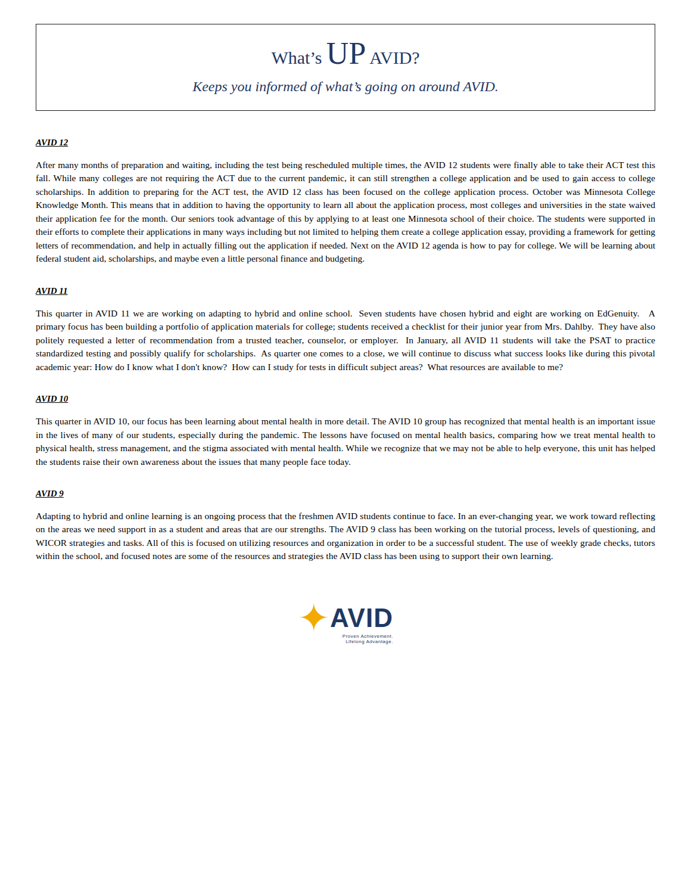What’s UP AVID?
Keeps you informed of what’s going on around AVID.
AVID 12
After many months of preparation and waiting, including the test being rescheduled multiple times, the AVID 12 students were finally able to take their ACT test this fall. While many colleges are not requiring the ACT due to the current pandemic, it can still strengthen a college application and be used to gain access to college scholarships. In addition to preparing for the ACT test, the AVID 12 class has been focused on the college application process. October was Minnesota College Knowledge Month. This means that in addition to having the opportunity to learn all about the application process, most colleges and universities in the state waived their application fee for the month. Our seniors took advantage of this by applying to at least one Minnesota school of their choice. The students were supported in their efforts to complete their applications in many ways including but not limited to helping them create a college application essay, providing a framework for getting letters of recommendation, and help in actually filling out the application if needed. Next on the AVID 12 agenda is how to pay for college. We will be learning about federal student aid, scholarships, and maybe even a little personal finance and budgeting.
AVID 11
This quarter in AVID 11 we are working on adapting to hybrid and online school. Seven students have chosen hybrid and eight are working on EdGenuity. A primary focus has been building a portfolio of application materials for college; students received a checklist for their junior year from Mrs. Dahlby. They have also politely requested a letter of recommendation from a trusted teacher, counselor, or employer. In January, all AVID 11 students will take the PSAT to practice standardized testing and possibly qualify for scholarships. As quarter one comes to a close, we will continue to discuss what success looks like during this pivotal academic year: How do I know what I don't know? How can I study for tests in difficult subject areas? What resources are available to me?
AVID 10
This quarter in AVID 10, our focus has been learning about mental health in more detail. The AVID 10 group has recognized that mental health is an important issue in the lives of many of our students, especially during the pandemic. The lessons have focused on mental health basics, comparing how we treat mental health to physical health, stress management, and the stigma associated with mental health. While we recognize that we may not be able to help everyone, this unit has helped the students raise their own awareness about the issues that many people face today.
AVID 9
Adapting to hybrid and online learning is an ongoing process that the freshmen AVID students continue to face. In an ever-changing year, we work toward reflecting on the areas we need support in as a student and areas that are our strengths. The AVID 9 class has been working on the tutorial process, levels of questioning, and WICOR strategies and tasks. All of this is focused on utilizing resources and organization in order to be a successful student. The use of weekly grade checks, tutors within the school, and focused notes are some of the resources and strategies the AVID class has been using to support their own learning.
✦AVID Proven Achievement.
Lifelong Advantage.